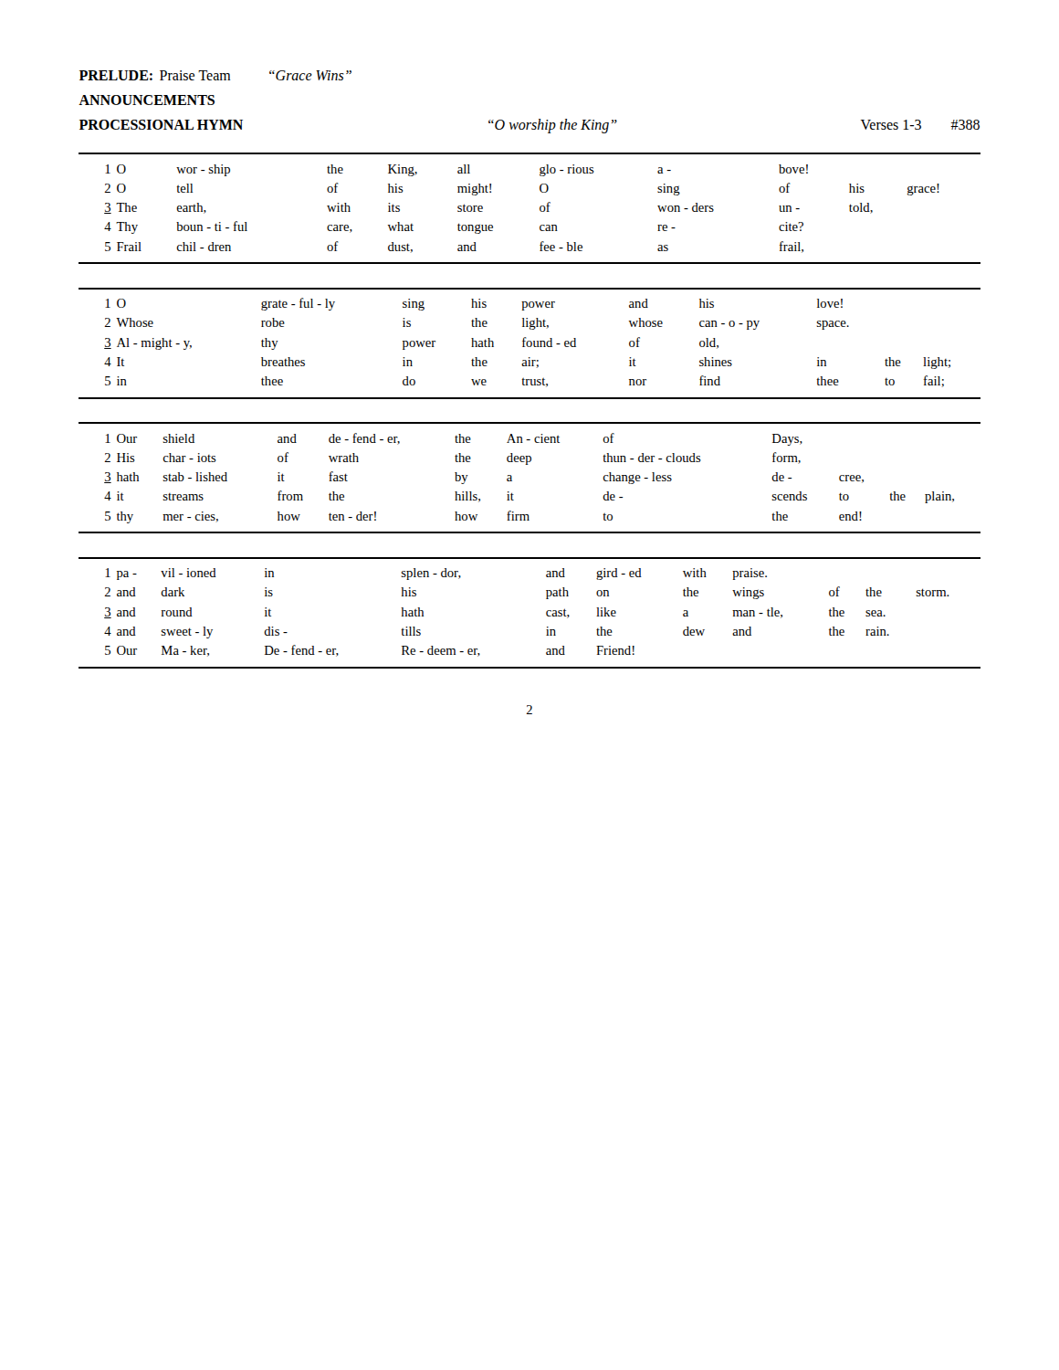Prelude: Praise Team “Grace Wins”
Announcements
Processional Hymn “O worship the King” Verses 1-3 #388
| 1 | O | wor - ship | the | King, | all | glo - rious | a - | bove! |
| 2 | O | tell | of | his | might! | O | sing | of | his | grace! |
| 3 | The | earth, | with | its | store | of | won - ders | un - | told, |
| 4 | Thy | boun - ti - ful | care, | what | tongue | can | re - | cite? |
| 5 | Frail | chil - dren | of | dust, | and | fee - ble | as | frail, |
| 1 | O | grate - ful - ly | sing | his | power | and | his | love! |
| 2 | Whose | robe | is | the | light, | whose | can - o - py | space. |
| 3 | Al - might - y, | thy | power | hath | found - ed | of | old, |
| 4 | It | breathes | in | the | air; | it | shines | in | the | light; |
| 5 | in | thee | do | we | trust, | nor | find | thee | to | fail; |
| 1 | Our | shield | and | de - fend - er, | the | An - cient | of | Days, |
| 2 | His | char - iots | of | wrath | the | deep | thun - der - clouds | form, |
| 3 | hath | stab - lished | it | fast | by | a | change - less | de - | cree, |
| 4 | it | streams | from | the | hills, | it | de - | scends | to | the | plain, |
| 5 | thy | mer - cies, | how | ten - der! | how | firm | to | the | end! |
| 1 | pa - | vil - ioned | in | splen - dor, | and | gird - ed | with | praise. |
| 2 | and | dark | is | his | path | on | the | wings | of | the | storm. |
| 3 | and | round | it | hath | cast, | like | a | man - tle, | the | sea. |
| 4 | and | sweet - ly | dis - | tills | in | the | dew | and | the | rain. |
| 5 | Our | Ma - ker, | De - fend - er, | Re - deem - er, | and | Friend! |
2